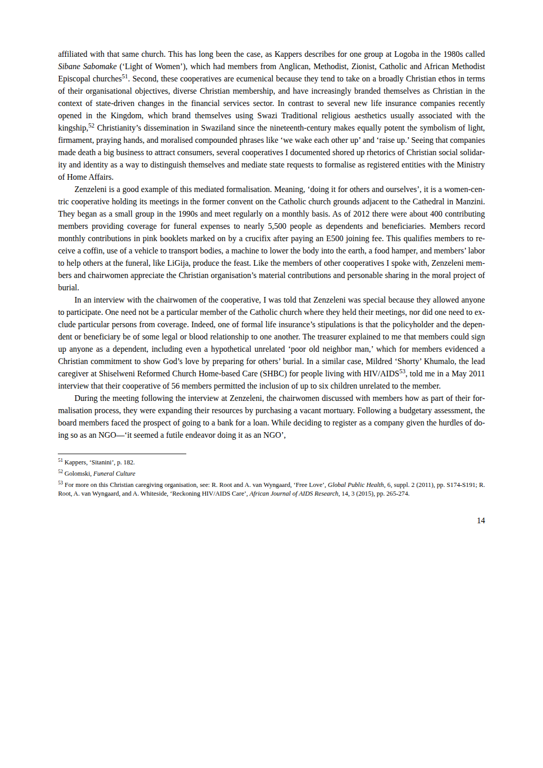affiliated with that same church. This has long been the case, as Kappers describes for one group at Logoba in the 1980s called Sibane Sabomake (‘Light of Women’), which had members from Anglican, Methodist, Zionist, Catholic and African Methodist Episcopal churches51. Second, these cooperatives are ecumenical because they tend to take on a broadly Christian ethos in terms of their organisational objectives, diverse Christian membership, and have increasingly branded themselves as Christian in the context of state-driven changes in the financial services sector. In contrast to several new life insurance companies recently opened in the Kingdom, which brand themselves using Swazi Traditional religious aesthetics usually associated with the kingship,52 Christianity’s dissemination in Swaziland since the nineteenth-century makes equally potent the symbolism of light, firmament, praying hands, and moralised compounded phrases like ‘we wake each other up’ and ‘raise up.’ Seeing that companies made death a big business to attract consumers, several cooperatives I documented shored up rhetorics of Christian social solidarity and identity as a way to distinguish themselves and mediate state requests to formalise as registered entities with the Ministry of Home Affairs.
Zenzeleni is a good example of this mediated formalisation. Meaning, ‘doing it for others and ourselves’, it is a women-centric cooperative holding its meetings in the former convent on the Catholic church grounds adjacent to the Cathedral in Manzini. They began as a small group in the 1990s and meet regularly on a monthly basis. As of 2012 there were about 400 contributing members providing coverage for funeral expenses to nearly 5,500 people as dependents and beneficiaries. Members record monthly contributions in pink booklets marked on by a crucifix after paying an E500 joining fee. This qualifies members to receive a coffin, use of a vehicle to transport bodies, a machine to lower the body into the earth, a food hamper, and members’ labor to help others at the funeral, like LiGija, produce the feast. Like the members of other cooperatives I spoke with, Zenzeleni members and chairwomen appreciate the Christian organisation’s material contributions and personable sharing in the moral project of burial.
In an interview with the chairwomen of the cooperative, I was told that Zenzeleni was special because they allowed anyone to participate. One need not be a particular member of the Catholic church where they held their meetings, nor did one need to exclude particular persons from coverage. Indeed, one of formal life insurance’s stipulations is that the policyholder and the dependent or beneficiary be of some legal or blood relationship to one another. The treasurer explained to me that members could sign up anyone as a dependent, including even a hypothetical unrelated ‘poor old neighbor man,’ which for members evidenced a Christian commitment to show God’s love by preparing for others’ burial. In a similar case, Mildred ‘Shorty’ Khumalo, the lead caregiver at Shiselweni Reformed Church Home-based Care (SHBC) for people living with HIV/AIDS53, told me in a May 2011 interview that their cooperative of 56 members permitted the inclusion of up to six children unrelated to the member.
During the meeting following the interview at Zenzeleni, the chairwomen discussed with members how as part of their formalisation process, they were expanding their resources by purchasing a vacant mortuary. Following a budgetary assessment, the board members faced the prospect of going to a bank for a loan. While deciding to register as a company given the hurdles of doing so as an NGO—‘it seemed a futile endeavor doing it as an NGO’,
51 Kappers, ‘Sitanini’, p. 182.
52 Golomski, Funeral Culture
53 For more on this Christian caregiving organisation, see: R. Root and A. van Wyngaard, ‘Free Love’, Global Public Health, 6, suppl. 2 (2011), pp. S174-S191; R. Root, A. van Wyngaard, and A. Whiteside, ‘Reckoning HIV/AIDS Care’, African Journal of AIDS Research, 14, 3 (2015), pp. 265-274.
14